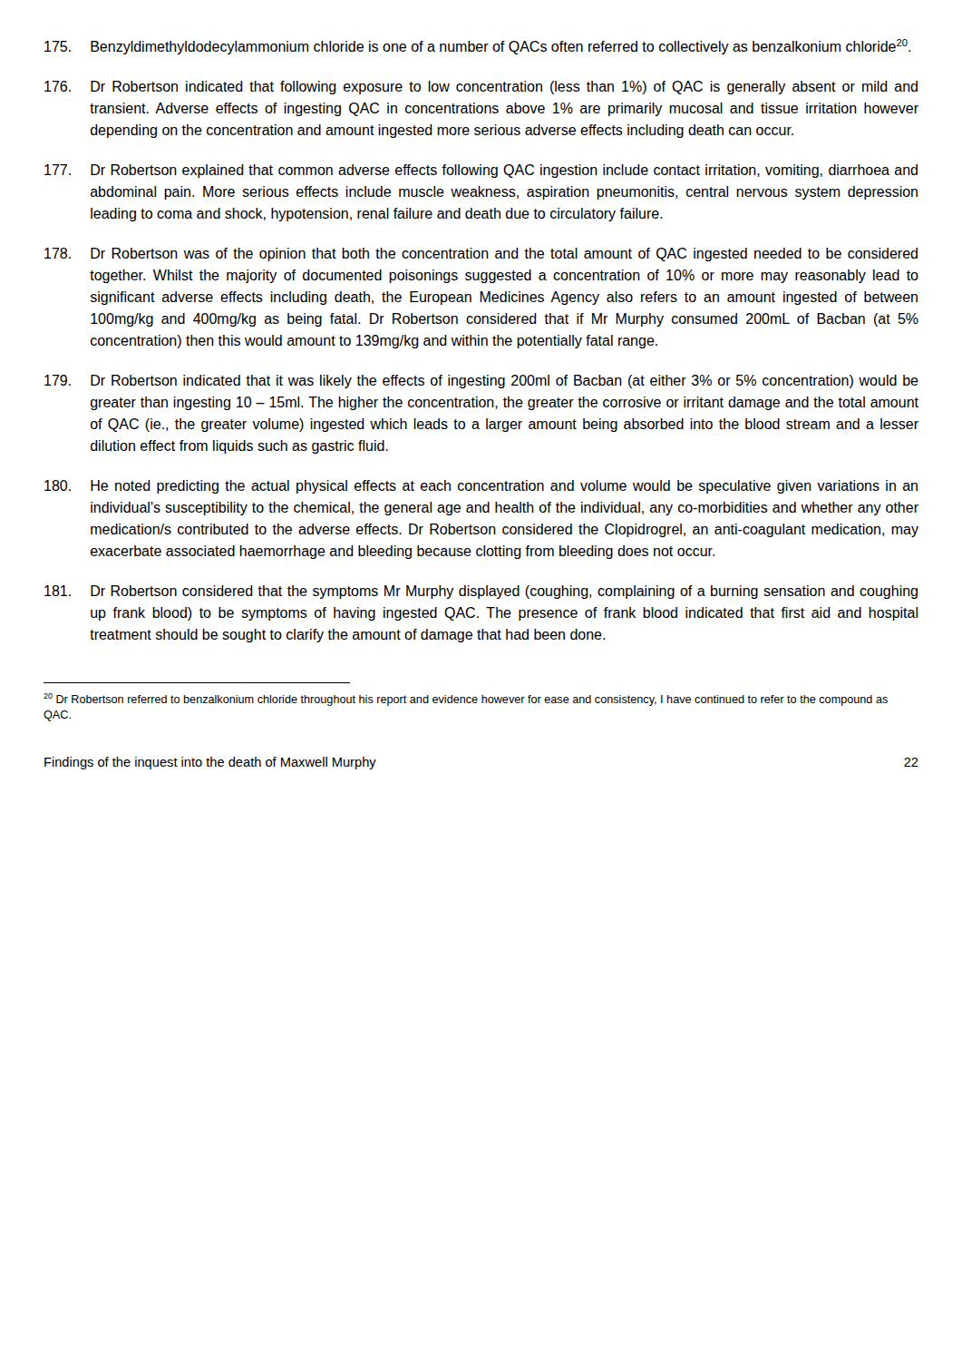Benzyldimethyldodecylammonium chloride is one of a number of QACs often referred to collectively as benzalkonium chloride20.
Dr Robertson indicated that following exposure to low concentration (less than 1%) of QAC is generally absent or mild and transient. Adverse effects of ingesting QAC in concentrations above 1% are primarily mucosal and tissue irritation however depending on the concentration and amount ingested more serious adverse effects including death can occur.
Dr Robertson explained that common adverse effects following QAC ingestion include contact irritation, vomiting, diarrhoea and abdominal pain. More serious effects include muscle weakness, aspiration pneumonitis, central nervous system depression leading to coma and shock, hypotension, renal failure and death due to circulatory failure.
Dr Robertson was of the opinion that both the concentration and the total amount of QAC ingested needed to be considered together. Whilst the majority of documented poisonings suggested a concentration of 10% or more may reasonably lead to significant adverse effects including death, the European Medicines Agency also refers to an amount ingested of between 100mg/kg and 400mg/kg as being fatal. Dr Robertson considered that if Mr Murphy consumed 200mL of Bacban (at 5% concentration) then this would amount to 139mg/kg and within the potentially fatal range.
Dr Robertson indicated that it was likely the effects of ingesting 200ml of Bacban (at either 3% or 5% concentration) would be greater than ingesting 10 – 15ml. The higher the concentration, the greater the corrosive or irritant damage and the total amount of QAC (ie., the greater volume) ingested which leads to a larger amount being absorbed into the blood stream and a lesser dilution effect from liquids such as gastric fluid.
He noted predicting the actual physical effects at each concentration and volume would be speculative given variations in an individual's susceptibility to the chemical, the general age and health of the individual, any co-morbidities and whether any other medication/s contributed to the adverse effects. Dr Robertson considered the Clopidrogrel, an anti-coagulant medication, may exacerbate associated haemorrhage and bleeding because clotting from bleeding does not occur.
Dr Robertson considered that the symptoms Mr Murphy displayed (coughing, complaining of a burning sensation and coughing up frank blood) to be symptoms of having ingested QAC. The presence of frank blood indicated that first aid and hospital treatment should be sought to clarify the amount of damage that had been done.
20 Dr Robertson referred to benzalkonium chloride throughout his report and evidence however for ease and consistency, I have continued to refer to the compound as QAC.
Findings of the inquest into the death of Maxwell Murphy 22